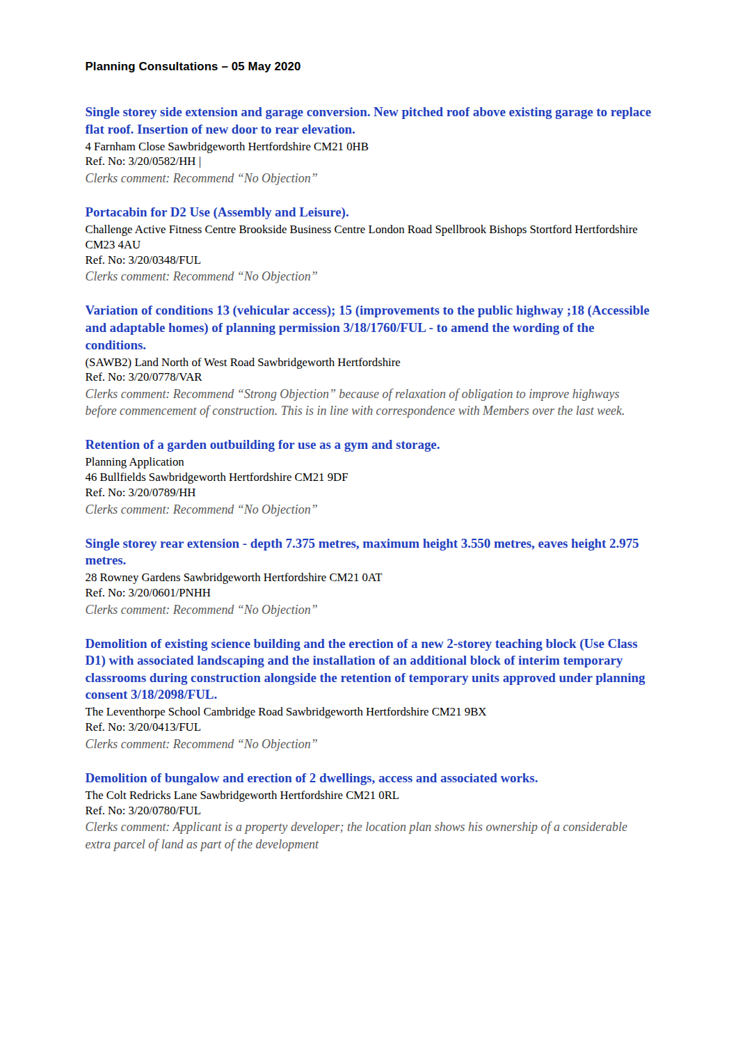Planning Consultations – 05 May 2020
Single storey side extension and garage conversion. New pitched roof above existing garage to replace flat roof. Insertion of new door to rear elevation.
4 Farnham Close Sawbridgeworth Hertfordshire CM21 0HB
Ref. No: 3/20/0582/HH |
Clerks comment: Recommend “No Objection”
Portacabin for D2 Use (Assembly and Leisure).
Challenge Active Fitness Centre Brookside Business Centre London Road Spellbrook Bishops Stortford Hertfordshire CM23 4AU
Ref. No: 3/20/0348/FUL
Clerks comment: Recommend “No Objection”
Variation of conditions 13 (vehicular access); 15 (improvements to the public highway ;18 (Accessible and adaptable homes) of planning permission 3/18/1760/FUL - to amend the wording of the conditions.
(SAWB2) Land North of West Road Sawbridgeworth Hertfordshire
Ref. No: 3/20/0778/VAR
Clerks comment: Recommend “Strong Objection” because of relaxation of obligation to improve highways before commencement of construction. This is in line with correspondence with Members over the last week.
Retention of a garden outbuilding for use as a gym and storage.
Planning Application
46 Bullfields Sawbridgeworth Hertfordshire CM21 9DF
Ref. No: 3/20/0789/HH
Clerks comment: Recommend “No Objection”
Single storey rear extension - depth 7.375 metres, maximum height 3.550 metres, eaves height 2.975 metres.
28 Rowney Gardens Sawbridgeworth Hertfordshire CM21 0AT
Ref. No: 3/20/0601/PNHH
Clerks comment: Recommend “No Objection”
Demolition of existing science building and the erection of a new 2-storey teaching block (Use Class D1) with associated landscaping and the installation of an additional block of interim temporary classrooms during construction alongside the retention of temporary units approved under planning consent 3/18/2098/FUL.
The Leventhorpe School Cambridge Road Sawbridgeworth Hertfordshire CM21 9BX
Ref. No: 3/20/0413/FUL
Clerks comment: Recommend “No Objection”
Demolition of bungalow and erection of 2 dwellings, access and associated works.
The Colt Redricks Lane Sawbridgeworth Hertfordshire CM21 0RL
Ref. No: 3/20/0780/FUL
Clerks comment: Applicant is a property developer; the location plan shows his ownership of a considerable extra parcel of land as part of the development